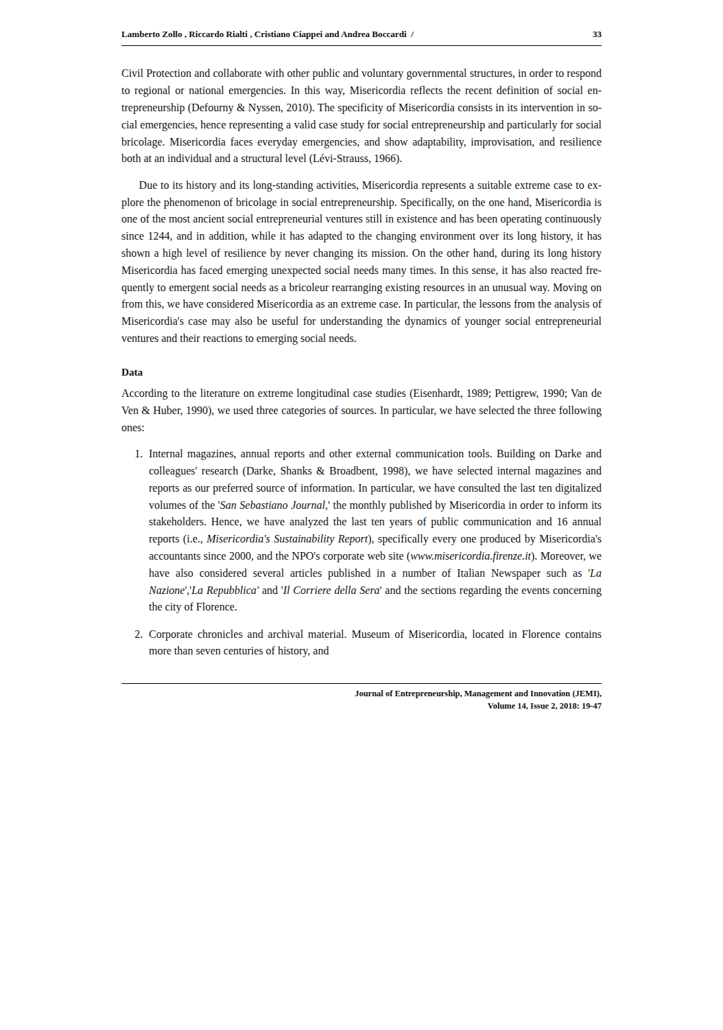Lamberto Zollo , Riccardo Rialti , Cristiano Ciappei and Andrea Boccardi / 33
Civil Protection and collaborate with other public and voluntary governmental structures, in order to respond to regional or national emergencies. In this way, Misericordia reflects the recent definition of social entrepreneurship (Defourny & Nyssen, 2010). The specificity of Misericordia consists in its intervention in social emergencies, hence representing a valid case study for social entrepreneurship and particularly for social bricolage. Misericordia faces everyday emergencies, and show adaptability, improvisation, and resilience both at an individual and a structural level (Lévi-Strauss, 1966).
Due to its history and its long-standing activities, Misericordia represents a suitable extreme case to explore the phenomenon of bricolage in social entrepreneurship. Specifically, on the one hand, Misericordia is one of the most ancient social entrepreneurial ventures still in existence and has been operating continuously since 1244, and in addition, while it has adapted to the changing environment over its long history, it has shown a high level of resilience by never changing its mission. On the other hand, during its long history Misericordia has faced emerging unexpected social needs many times. In this sense, it has also reacted frequently to emergent social needs as a bricoleur rearranging existing resources in an unusual way. Moving on from this, we have considered Misericordia as an extreme case. In particular, the lessons from the analysis of Misericordia's case may also be useful for understanding the dynamics of younger social entrepreneurial ventures and their reactions to emerging social needs.
Data
According to the literature on extreme longitudinal case studies (Eisenhardt, 1989; Pettigrew, 1990; Van de Ven & Huber, 1990), we used three categories of sources. In particular, we have selected the three following ones:
Internal magazines, annual reports and other external communication tools. Building on Darke and colleagues' research (Darke, Shanks & Broadbent, 1998), we have selected internal magazines and reports as our preferred source of information. In particular, we have consulted the last ten digitalized volumes of the 'San Sebastiano Journal,' the monthly published by Misericordia in order to inform its stakeholders. Hence, we have analyzed the last ten years of public communication and 16 annual reports (i.e., Misericordia's Sustainability Report), specifically every one produced by Misericordia's accountants since 2000, and the NPO's corporate web site (www.misericordia.firenze.it). Moreover, we have also considered several articles published in a number of Italian Newspaper such as 'La Nazione','La Repubblica' and 'Il Corriere della Sera' and the sections regarding the events concerning the city of Florence.
Corporate chronicles and archival material. Museum of Misericordia, located in Florence contains more than seven centuries of history, and
Journal of Entrepreneurship, Management and Innovation (JEMI),
Volume 14, Issue 2, 2018: 19-47